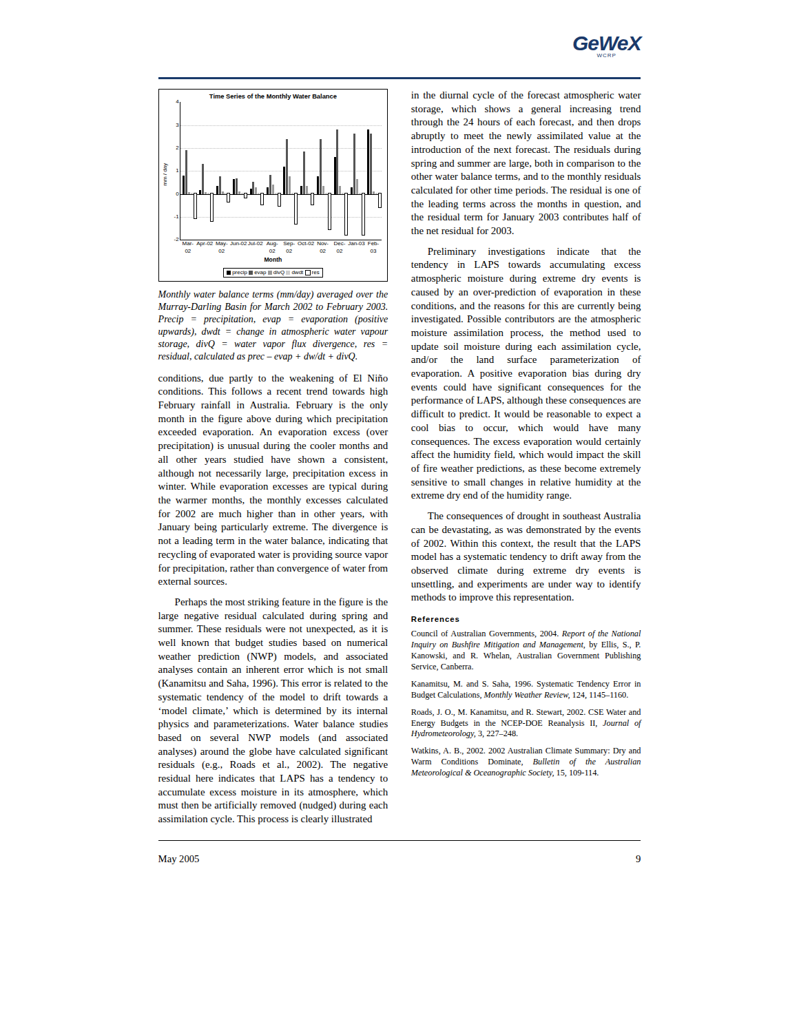GeWeX
WCRP
Time Series of the Monthly Water Balance
mm / day
4 3 2 1 0 -1 -2
Mar-02
Apr-02
May-02
Jun-02
Jul-02
Aug-02
Sep-02
Oct-02
Nov-02
Dec-02
Jan-03
Feb-03
Month
precip evap divQ dwdt res
Monthly water balance terms (mm/day) averaged over the Murray-Darling Basin for March 2002 to February 2003. Precip = precipitation, evap = evaporation (positive upwards), dwdt = change in atmospheric water vapour storage, divQ = water vapor flux divergence, res = residual, calculated as prec – evap + dw/dt + divQ.
conditions, due partly to the weakening of El Niño conditions. This follows a recent trend towards high February rainfall in Australia. February is the only month in the figure above during which precipitation exceeded evaporation. An evaporation excess (over precipitation) is unusual during the cooler months and all other years studied have shown a consistent, although not necessarily large, precipitation excess in winter. While evaporation excesses are typical during the warmer months, the monthly excesses calculated for 2002 are much higher than in other years, with January being particularly extreme. The divergence is not a leading term in the water balance, indicating that recycling of evaporated water is providing source vapor for precipitation, rather than convergence of water from external sources.
Perhaps the most striking feature in the figure is the large negative residual calculated during spring and summer. These residuals were not unexpected, as it is well known that budget studies based on numerical weather prediction (NWP) models, and associated analyses contain an inherent error which is not small (Kanamitsu and Saha, 1996). This error is related to the systematic tendency of the model to drift towards a ‘model climate,’ which is determined by its internal physics and parameterizations. Water balance studies based on several NWP models (and associated analyses) around the globe have calculated significant residuals (e.g., Roads et al., 2002). The negative residual here indicates that LAPS has a tendency to accumulate excess moisture in its atmosphere, which must then be artificially removed (nudged) during each assimilation cycle. This process is clearly illustrated
in the diurnal cycle of the forecast atmospheric water storage, which shows a general increasing trend through the 24 hours of each forecast, and then drops abruptly to meet the newly assimilated value at the introduction of the next forecast. The residuals during spring and summer are large, both in comparison to the other water balance terms, and to the monthly residuals calculated for other time periods. The residual is one of the leading terms across the months in question, and the residual term for January 2003 contributes half of the net residual for 2003.
Preliminary investigations indicate that the tendency in LAPS towards accumulating excess atmospheric moisture during extreme dry events is caused by an over-prediction of evaporation in these conditions, and the reasons for this are currently being investigated. Possible contributors are the atmospheric moisture assimilation process, the method used to update soil moisture during each assimilation cycle, and/or the land surface parameterization of evaporation. A positive evaporation bias during dry events could have significant consequences for the performance of LAPS, although these consequences are difficult to predict. It would be reasonable to expect a cool bias to occur, which would have many consequences. The excess evaporation would certainly affect the humidity field, which would impact the skill of fire weather predictions, as these become extremely sensitive to small changes in relative humidity at the extreme dry end of the humidity range.
The consequences of drought in southeast Australia can be devastating, as was demonstrated by the events of 2002. Within this context, the result that the LAPS model has a systematic tendency to drift away from the observed climate during extreme dry events is unsettling, and experiments are under way to identify methods to improve this representation.
References
Council of Australian Governments, 2004. Report of the National Inquiry on Bushfire Mitigation and Management, by Ellis, S., P. Kanowski, and R. Whelan, Australian Government Publishing Service, Canberra.
Kanamitsu, M. and S. Saha, 1996. Systematic Tendency Error in Budget Calculations, Monthly Weather Review, 124, 1145–1160.
Roads, J. O., M. Kanamitsu, and R. Stewart, 2002. CSE Water and Energy Budgets in the NCEP-DOE Reanalysis II, Journal of Hydrometeorology, 3, 227–248.
Watkins, A. B., 2002. 2002 Australian Climate Summary: Dry and Warm Conditions Dominate, Bulletin of the Australian Meteorological & Oceanographic Society, 15, 109-114.
May 2005
9